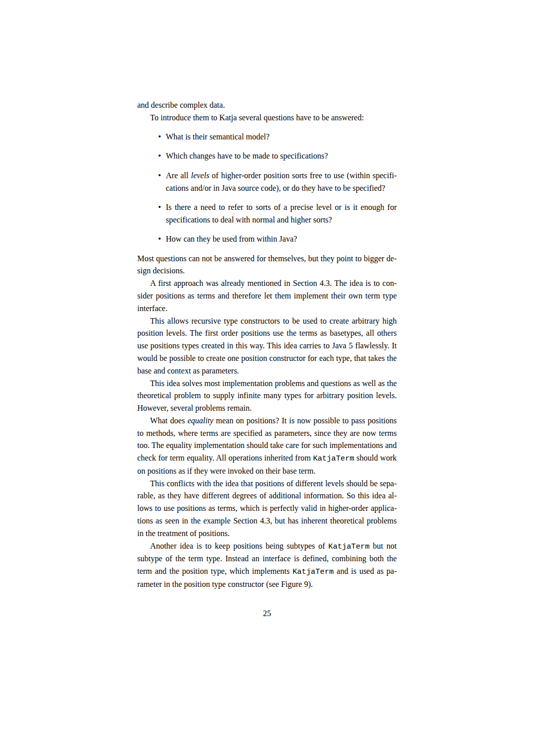and describe complex data.
To introduce them to Katja several questions have to be answered:
What is their semantical model?
Which changes have to be made to specifications?
Are all levels of higher-order position sorts free to use (within specifications and/or in Java source code), or do they have to be specified?
Is there a need to refer to sorts of a precise level or is it enough for specifications to deal with normal and higher sorts?
How can they be used from within Java?
Most questions can not be answered for themselves, but they point to bigger design decisions.
A first approach was already mentioned in Section 4.3. The idea is to consider positions as terms and therefore let them implement their own term type interface.
This allows recursive type constructors to be used to create arbitrary high position levels. The first order positions use the terms as basetypes, all others use positions types created in this way. This idea carries to Java 5 flawlessly. It would be possible to create one position constructor for each type, that takes the base and context as parameters.
This idea solves most implementation problems and questions as well as the theoretical problem to supply infinite many types for arbitrary position levels. However, several problems remain.
What does equality mean on positions? It is now possible to pass positions to methods, where terms are specified as parameters, since they are now terms too. The equality implementation should take care for such implementations and check for term equality. All operations inherited from KatjaTerm should work on positions as if they were invoked on their base term.
This conflicts with the idea that positions of different levels should be separable, as they have different degrees of additional information. So this idea allows to use positions as terms, which is perfectly valid in higher-order applications as seen in the example Section 4.3, but has inherent theoretical problems in the treatment of positions.
Another idea is to keep positions being subtypes of KatjaTerm but not subtype of the term type. Instead an interface is defined, combining both the term and the position type, which implements KatjaTerm and is used as parameter in the position type constructor (see Figure 9).
25